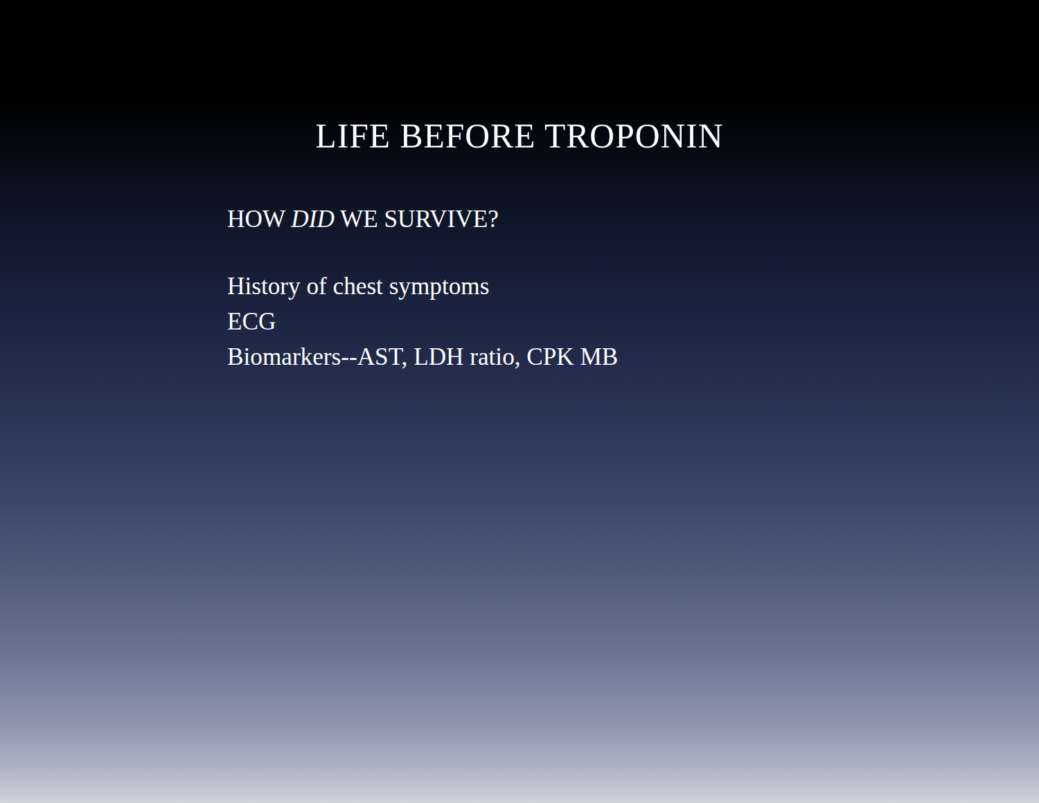LIFE BEFORE TROPONIN
HOW DID WE SURVIVE?
History of chest symptoms
ECG
Biomarkers--AST, LDH ratio, CPK MB